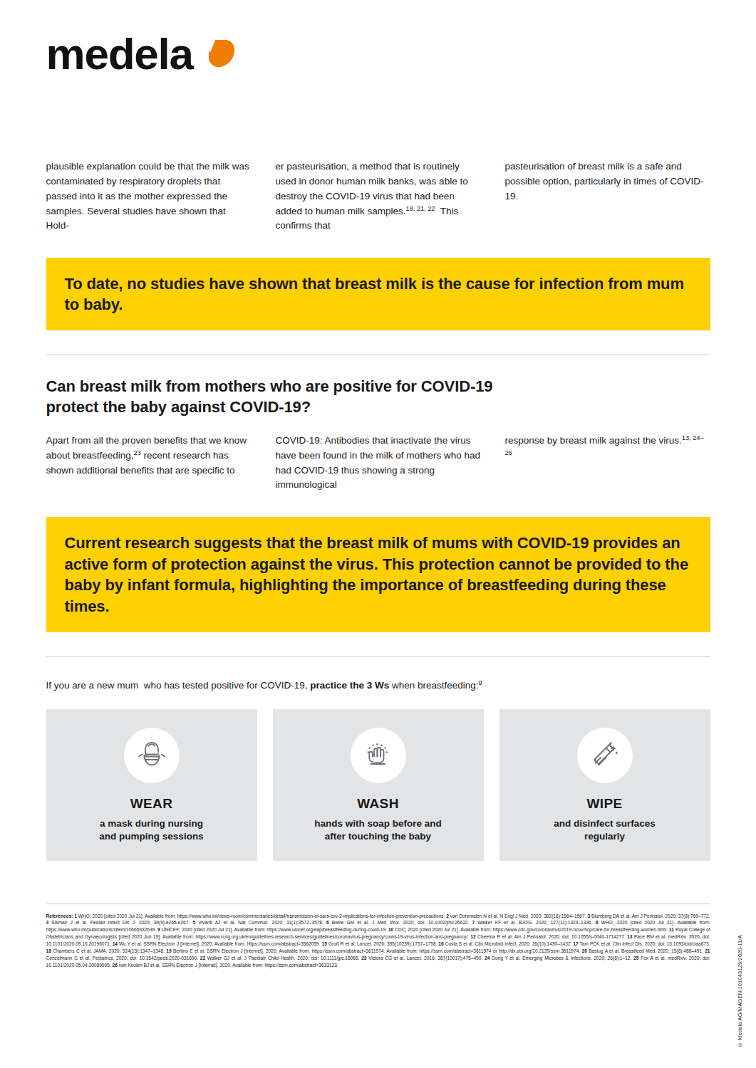medela
plausible explanation could be that the milk was contaminated by respiratory droplets that passed into it as the mother expressed the samples. Several studies have shown that Hold-
er pasteurisation, a method that is routinely used in donor human milk banks, was able to destroy the COVID-19 virus that had been added to human milk samples.18, 21, 22 This confirms that
pasteurisation of breast milk is a safe and possible option, particularly in times of COVID-19.
To date, no studies have shown that breast milk is the cause for infection from mum to baby.
Can breast milk from mothers who are positive for COVID-19
protect the baby against COVID-19?
Apart from all the proven benefits that we know about breastfeeding,23 recent research has shown additional benefits that are specific to
COVID-19: Antibodies that inactivate the virus have been found in the milk of mothers who had had COVID-19 thus showing a strong immunological
response by breast milk against the virus.13, 24–26
Current research suggests that the breast milk of mums with COVID-19 provides an active form of protection against the virus. This protection cannot be provided to the baby by infant formula, highlighting the importance of breastfeeding during these times.
If you are a new mum who has tested positive for COVID-19, practice the 3 Ws when breastfeeding:9
WEAR
a mask during nursing
and pumping sessions
WASH
hands with soap before and
after touching the baby
WIPE
and disinfect surfaces
regularly
References: 1 WHO; 2020 [cited 2020 Jul 21]. Available from: https://www.who.int/news-room/commentaries/detail/transmission-of-sars-cov-2-implications-for-infection-prevention-precautions. 2 van Doremalen N et al. N Engl J Med. 2020; 382(16):1564–1567. 3 Blumberg DA et al. Am J Perinatol. 2020; 37(8):769–772. 4 Sisman J et al. Pediatr Infect Dis J. 2020; 39(9):e265-e267. 5 Vivanti AJ et al. Nat Commun. 2020; 11(1):3572–3578. 6 Bwire GM et al. J Med Virol. 2020; doi: 10.1002/jmv.26622. 7 Walker KF et al. BJOG. 2020; 127(11):1324–1336. 8 WHO; 2020 [cited 2020 Jul 21]. Available from: https://www.who.int/publications/i/item/10665332639. 9 UNICEF; 2020 [cited 2020 Jul 21]. Available from: https://www.unicef.org/eap/breastfeeding-during-covid-19. 10 CDC; 2020 [cited 2020 Jul 21]. Available from: https://www.cdc.gov/coronavirus/2019-ncov/hcp/care-for-breastfeeding-women.html. 11 Royal College of Obstetricians and Gynaecologists [cited 2020 Jun 19]. Available from: https://www.rcog.org.uk/en/guidelines-research-services/guidelines/coronavirus-pregnancy/covid-19-virus-infection-and-pregnancy/. 12 Cheema R et al. Am J Perinatol. 2020; doi: 10.1055/s-0040-1714277. 13 Pace RM et al. medRxiv. 2020; doi: 10.1101/2020.09.16.20196071. 14 Wu Y et al. SSRN Electron J [Internet]. 2020; Available from: https://ssrn.com/abstract=3562059. 15 Groß R et al. Lancet. 2020; 395(10239):1757–1758. 16 Costa S et al. Clin Microbiol Infect. 2020; 26(10):1430–1432. 17 Tam PCK et al. Clin Infect Dis. 2020; doi: 10.1093/cid/ciaa673. 18 Chambers C et al. JAMA. 2020; 324(13):1347–1348. 19 Bertino E et al. SSRN Electron J [Internet]. 2020; Available from: https://ssrn.com/abstract=3611974. Available from: https://ssrn.com/abstract=3611974 or http://dx.doi.org/10.2139/ssrn.3611974. 20 Bastug A et al. Breastfeed Med. 2020; 15(8):488–491. 21 Conzelmann C et al. Pediatrics. 2020; doi: 10.1542/peds.2020-031690. 22 Walker GJ et al. J Paediatr Child Health. 2020; doi: 10.1111/jpc.15065. 23 Victora CG et al. Lancet. 2016; 387(10017):475–490. 24 Dong Y et al. Emerging Microbes & Infections. 2020; 26(6):1–12. 25 Fox A et al. medRxiv. 2020; doi: 10.1101/2020.05.04.20089995. 26 van Keulen BJ et al. SSRN Electron J [Internet]. 2020; Available from: https://ssrn.com/abstract=3633123.
© Medela AG/MAGEN/101043129/2020-11/A